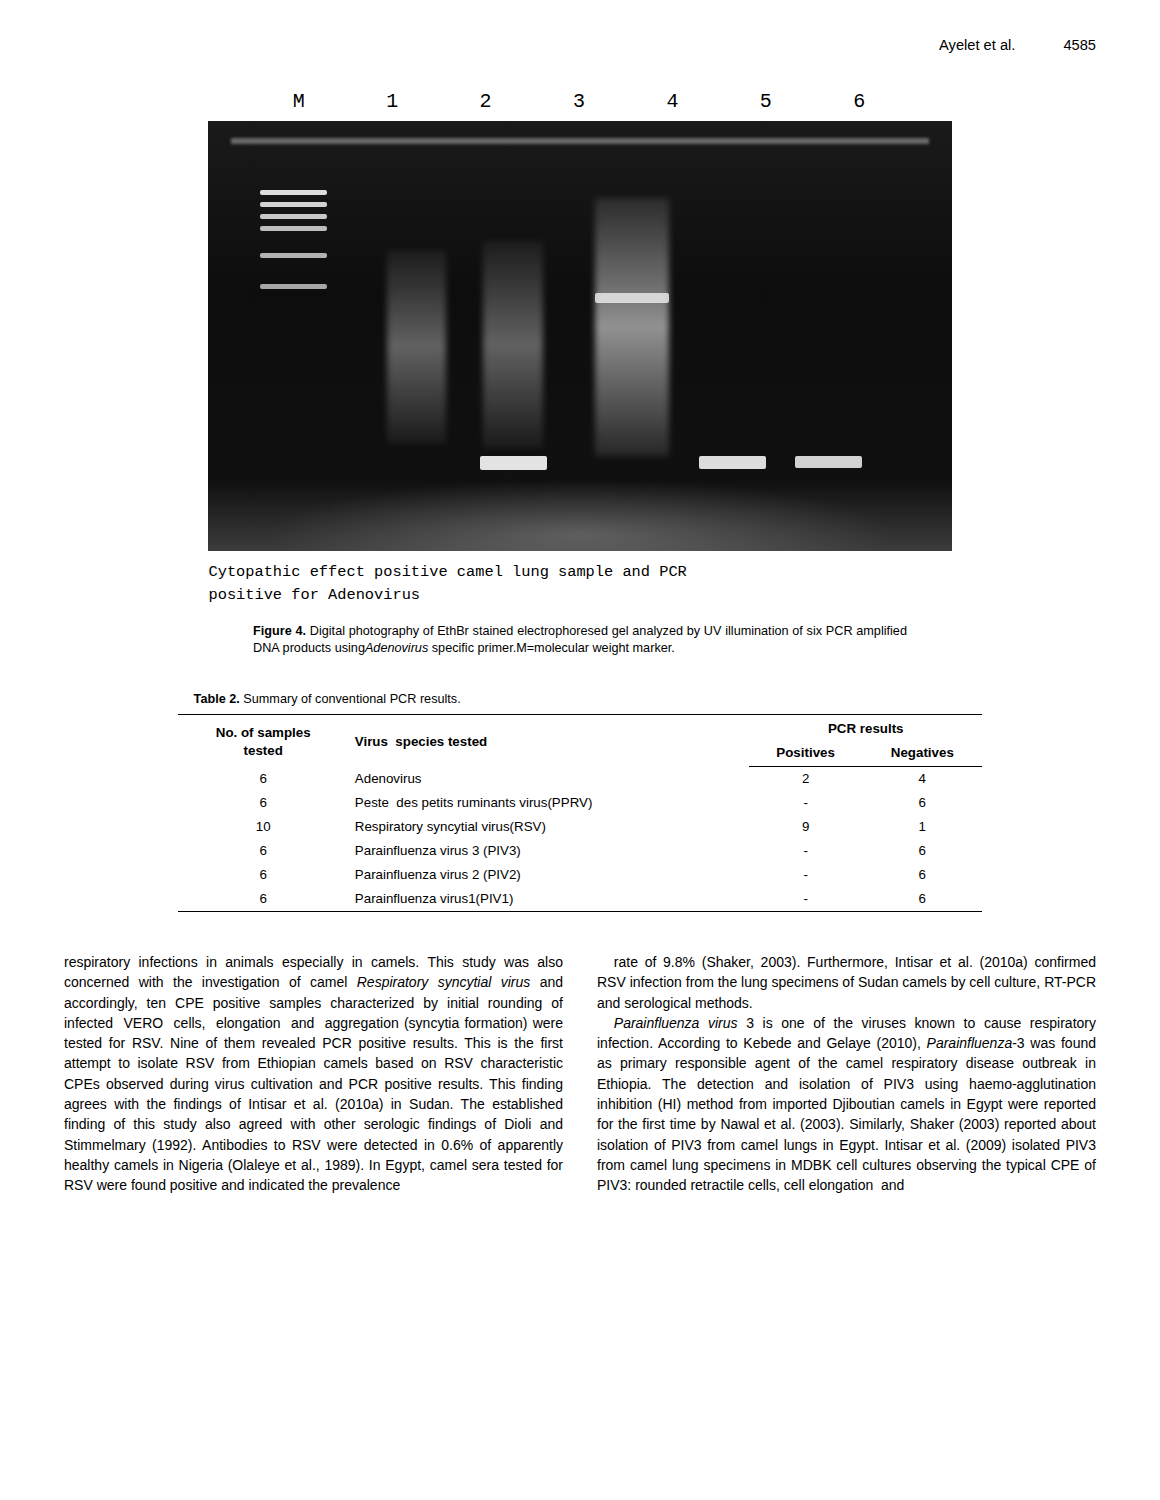Ayelet et al. 4585
M 123456
Cytopathic effect positive camel lung sample and PCR
positive for Adenovirus
Figure 4. Digital photography of EthBr stained electrophoresed gel analyzed by UV illumination of six PCR amplified DNA products usingAdenovirus specific primer.M=molecular weight marker.
Table 2. Summary of conventional PCR results.
| No. of samples tested | Virus species tested | PCR results |
| --- | --- | --- |
| Positives | Negatives |
| 6 | Adenovirus | 2 | 4 |
| 6 | Peste des petits ruminants virus(PPRV) | - | 6 |
| 10 | Respiratory syncytial virus(RSV) | 9 | 1 |
| 6 | Parainfluenza virus 3 (PIV3) | - | 6 |
| 6 | Parainfluenza virus 2 (PIV2) | - | 6 |
| 6 | Parainfluenza virus1(PIV1) | - | 6 |
respiratory infections in animals especially in camels. This study was also concerned with the investigation of camel Respiratory syncytial virus and accordingly, ten CPE positive samples characterized by initial rounding of infected VERO cells, elongation and aggregation (syncytia formation) were tested for RSV. Nine of them revealed PCR positive results. This is the first attempt to isolate RSV from Ethiopian camels based on RSV characteristic CPEs observed during virus cultivation and PCR positive results. This finding agrees with the findings of Intisar et al. (2010a) in Sudan. The established finding of this study also agreed with other serologic findings of Dioli and Stimmelmary (1992). Antibodies to RSV were detected in 0.6% of apparently healthy camels in Nigeria (Olaleye et al., 1989). In Egypt, camel sera tested for RSV were found positive and indicated the prevalence
rate of 9.8% (Shaker, 2003). Furthermore, Intisar et al. (2010a) confirmed RSV infection from the lung specimens of Sudan camels by cell culture, RT-PCR and serological methods.
Parainfluenza virus 3 is one of the viruses known to cause respiratory infection. According to Kebede and Gelaye (2010), Parainfluenza-3 was found as primary responsible agent of the camel respiratory disease outbreak in Ethiopia. The detection and isolation of PIV3 using haemo-agglutination inhibition (HI) method from imported Djiboutian camels in Egypt were reported for the first time by Nawal et al. (2003). Similarly, Shaker (2003) reported about isolation of PIV3 from camel lungs in Egypt. Intisar et al. (2009) isolated PIV3 from camel lung specimens in MDBK cell cultures observing the typical CPE of PIV3: rounded retractile cells, cell elongation and